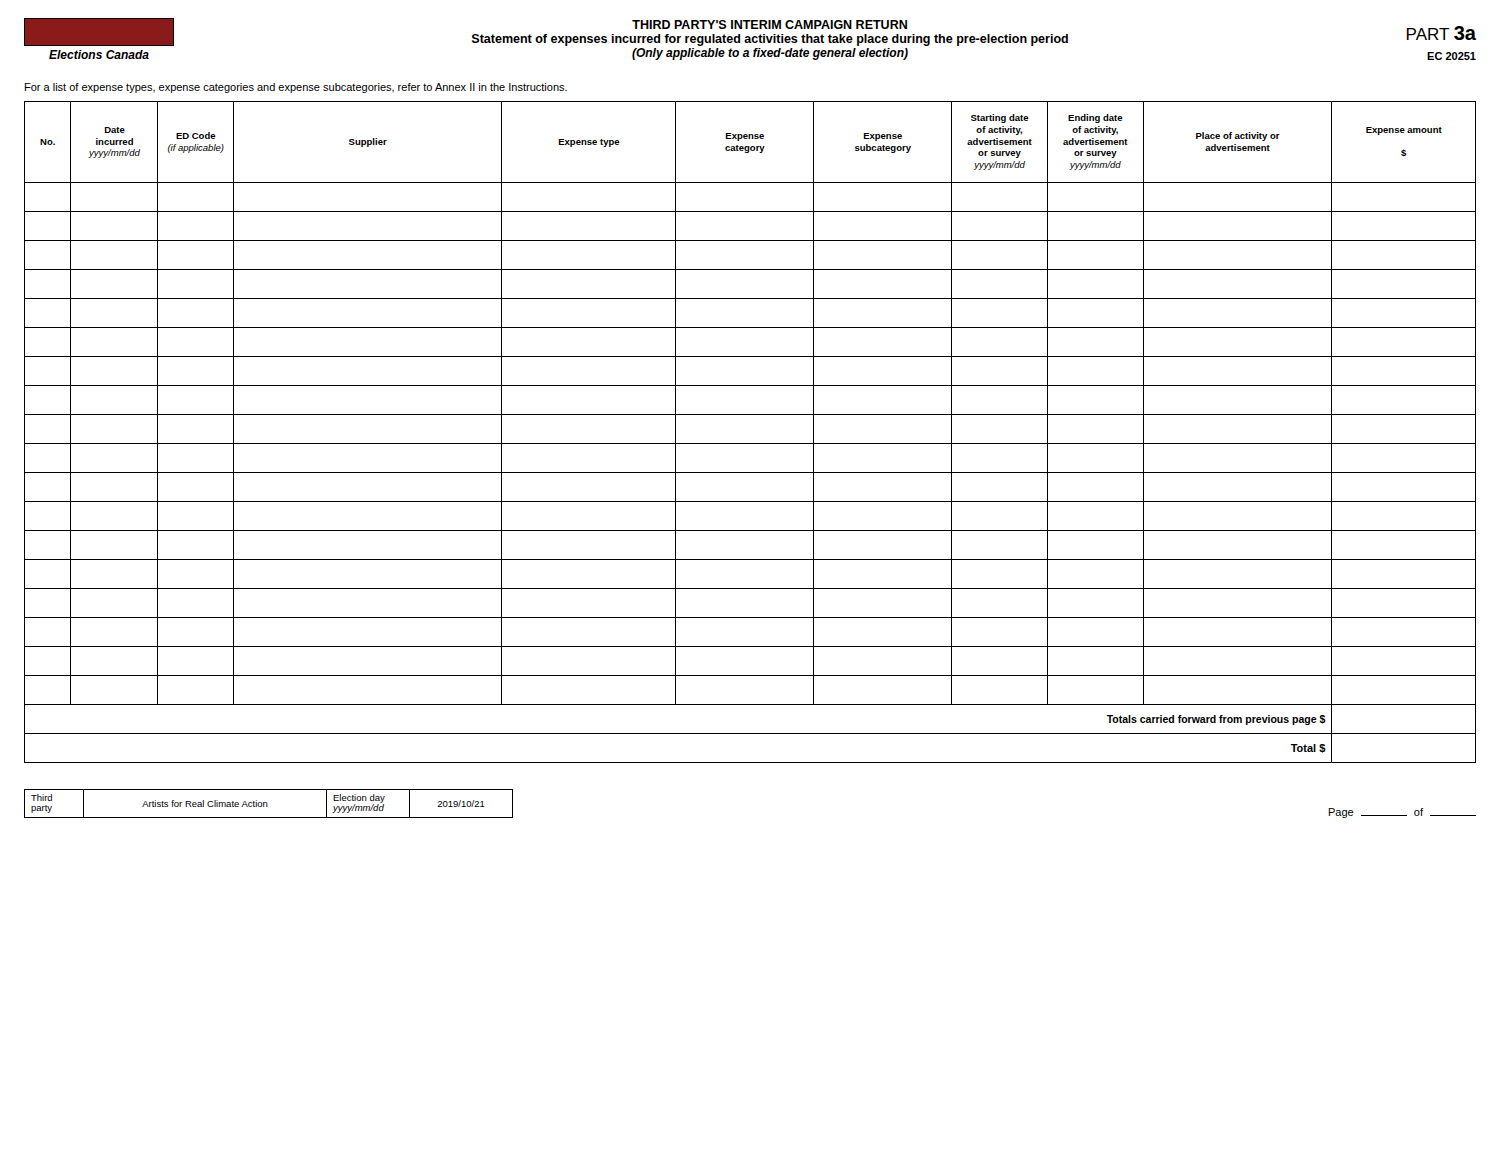Elections Canada
THIRD PARTY'S INTERIM CAMPAIGN RETURN
Statement of expenses incurred for regulated activities that take place during the pre-election period
(Only applicable to a fixed-date general election)
PART 3a
EC 20251
For a list of expense types, expense categories and expense subcategories, refer to Annex II in the Instructions.
| No. | Date incurred yyyy/mm/dd | ED Code (if applicable) | Supplier | Expense type | Expense category | Expense subcategory | Starting date of activity, advertisement or survey yyyy/mm/dd | Ending date of activity, advertisement or survey yyyy/mm/dd | Place of activity or advertisement | Expense amount $ |
| --- | --- | --- | --- | --- | --- | --- | --- | --- | --- | --- |
| Totals carried forward from previous page $ | |
| Total $ | |
| Third party | Artists for Real Climate Action | Election day yyyy/mm/dd | 2019/10/21 |
Page of